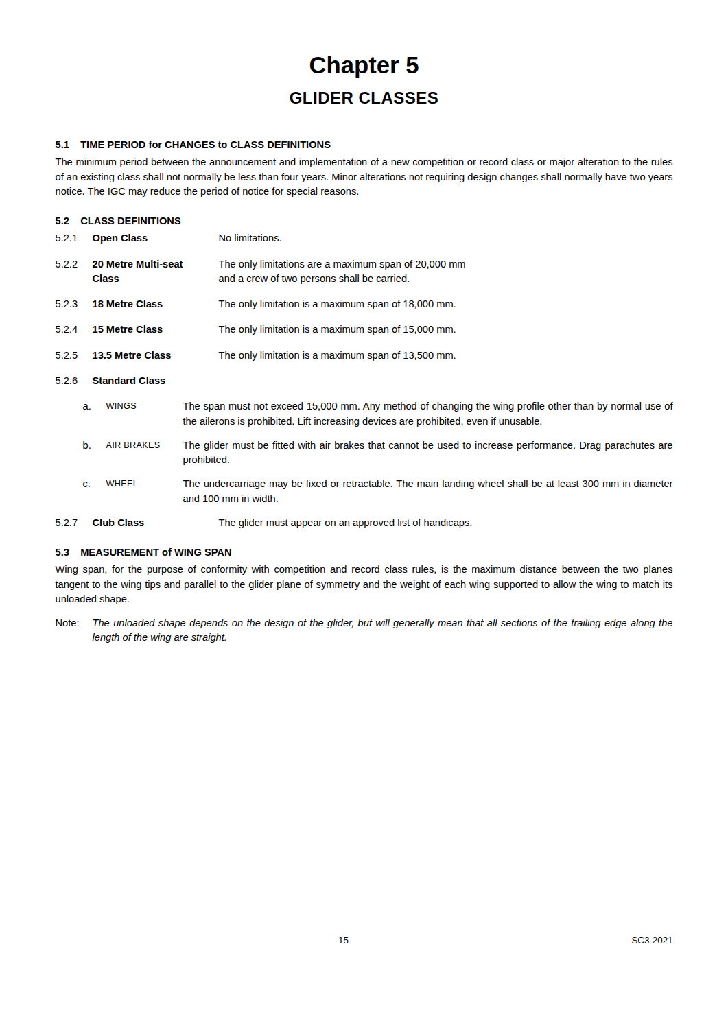Chapter 5
GLIDER CLASSES
5.1 TIME PERIOD for CHANGES to CLASS DEFINITIONS
The minimum period between the announcement and implementation of a new competition or record class or major alteration to the rules of an existing class shall not normally be less than four years. Minor alterations not requiring design changes shall normally have two years notice. The IGC may reduce the period of notice for special reasons.
5.2 CLASS DEFINITIONS
5.2.1
Open Class
No limitations.
5.2.2
20 Metre Multi-seat Class
The only limitations are a maximum span of 20,000 mm
and a crew of two persons shall be carried.
5.2.3
18 Metre Class
The only limitation is a maximum span of 18,000 mm.
5.2.4
15 Metre Class
The only limitation is a maximum span of 15,000 mm.
5.2.5
13.5 Metre Class
The only limitation is a maximum span of 13,500 mm.
5.2.6
Standard Class
a.
WINGS
The span must not exceed 15,000 mm. Any method of changing the wing profile other than by normal use of the ailerons is prohibited. Lift increasing devices are prohibited, even if unusable.
b.
AIR BRAKES
The glider must be fitted with air brakes that cannot be used to increase performance. Drag parachutes are prohibited.
c.
WHEEL
The undercarriage may be fixed or retractable. The main landing wheel shall be at least 300 mm in diameter and 100 mm in width.
5.2.7
Club Class
The glider must appear on an approved list of handicaps.
5.3 MEASUREMENT of WING SPAN
Wing span, for the purpose of conformity with competition and record class rules, is the maximum distance between the two planes tangent to the wing tips and parallel to the glider plane of symmetry and the weight of each wing supported to allow the wing to match its unloaded shape.
Note:
The unloaded shape depends on the design of the glider, but will generally mean that all sections of the trailing edge along the length of the wing are straight.
15
SC3-2021